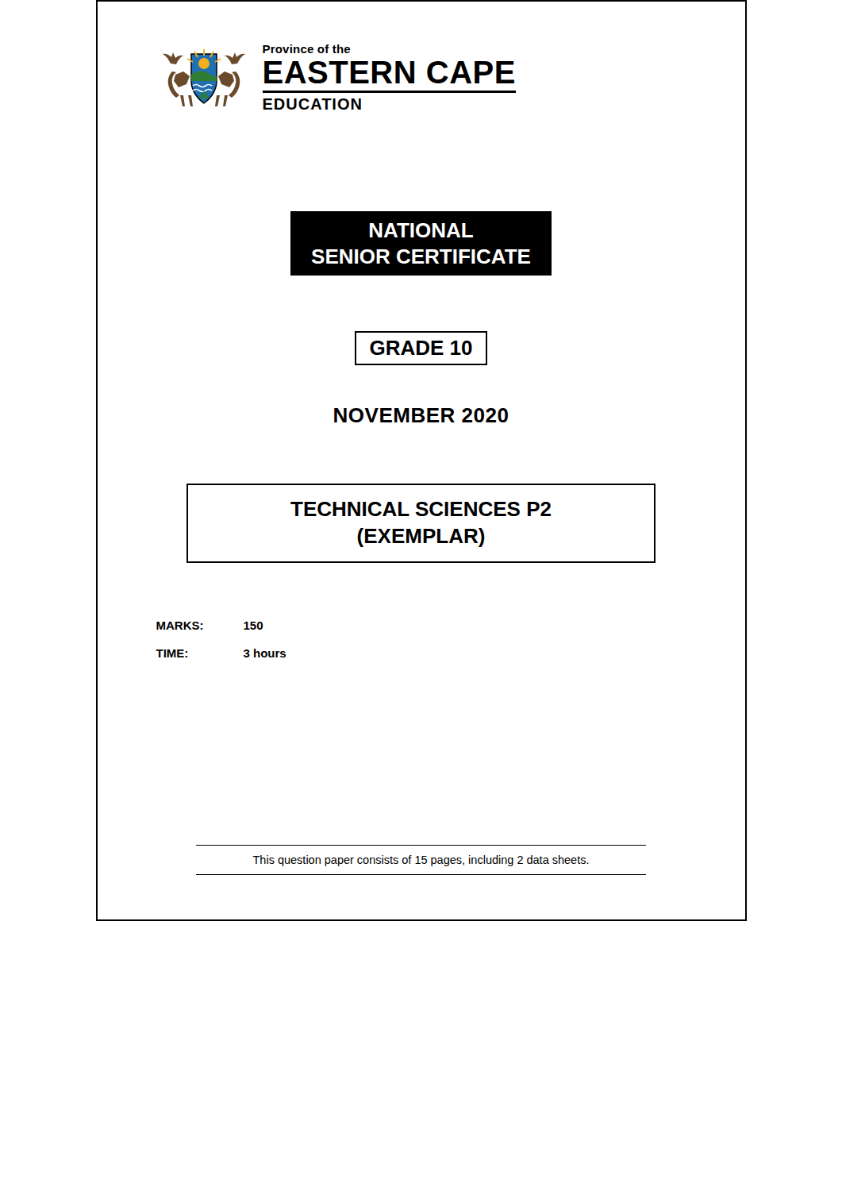Province of the
EASTERN CAPE
EDUCATION
NATIONAL
SENIOR CERTIFICATE
GRADE 10
NOVEMBER 2020
TECHNICAL SCIENCES P2
(EXEMPLAR)
| MARKS: | 150 |
| TIME: | 3 hours |
This question paper consists of 15 pages, including 2 data sheets.